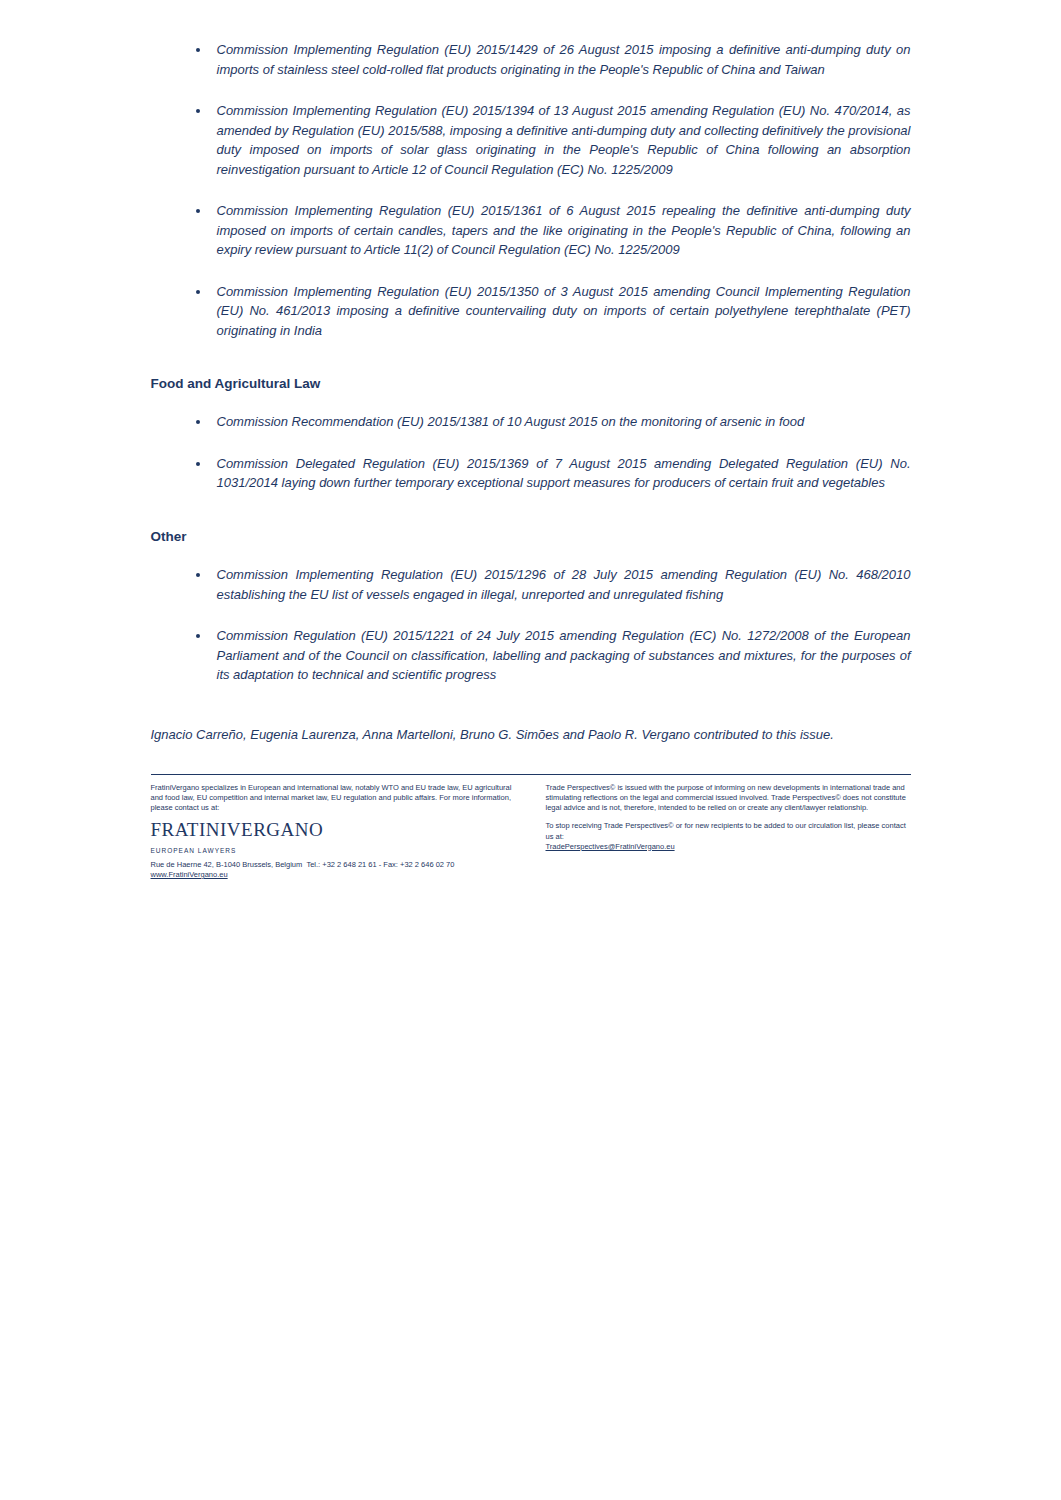Commission Implementing Regulation (EU) 2015/1429 of 26 August 2015 imposing a definitive anti-dumping duty on imports of stainless steel cold-rolled flat products originating in the People's Republic of China and Taiwan
Commission Implementing Regulation (EU) 2015/1394 of 13 August 2015 amending Regulation (EU) No. 470/2014, as amended by Regulation (EU) 2015/588, imposing a definitive anti-dumping duty and collecting definitively the provisional duty imposed on imports of solar glass originating in the People's Republic of China following an absorption reinvestigation pursuant to Article 12 of Council Regulation (EC) No. 1225/2009
Commission Implementing Regulation (EU) 2015/1361 of 6 August 2015 repealing the definitive anti-dumping duty imposed on imports of certain candles, tapers and the like originating in the People's Republic of China, following an expiry review pursuant to Article 11(2) of Council Regulation (EC) No. 1225/2009
Commission Implementing Regulation (EU) 2015/1350 of 3 August 2015 amending Council Implementing Regulation (EU) No. 461/2013 imposing a definitive countervailing duty on imports of certain polyethylene terephthalate (PET) originating in India
Food and Agricultural Law
Commission Recommendation (EU) 2015/1381 of 10 August 2015 on the monitoring of arsenic in food
Commission Delegated Regulation (EU) 2015/1369 of 7 August 2015 amending Delegated Regulation (EU) No. 1031/2014 laying down further temporary exceptional support measures for producers of certain fruit and vegetables
Other
Commission Implementing Regulation (EU) 2015/1296 of 28 July 2015 amending Regulation (EU) No. 468/2010 establishing the EU list of vessels engaged in illegal, unreported and unregulated fishing
Commission Regulation (EU) 2015/1221 of 24 July 2015 amending Regulation (EC) No. 1272/2008 of the European Parliament and of the Council on classification, labelling and packaging of substances and mixtures, for the purposes of its adaptation to technical and scientific progress
Ignacio Carreño, Eugenia Laurenza, Anna Martelloni, Bruno G. Simões and Paolo R. Vergano contributed to this issue.
FratiniVergano specializes in European and international law, notably WTO and EU trade law, EU agricultural and food law, EU competition and internal market law, EU regulation and public affairs. For more information, please contact us at:
FRATINIVERGANO
EUROPEAN LAWYERS
Rue de Haerne 42, B-1040 Brussels, Belgium Tel.: +32 2 648 21 61 - Fax: +32 2 646 02 70
www.FratiniVergano.eu
Trade Perspectives© is issued with the purpose of informing on new developments in international trade and stimulating reflections on the legal and commercial issued involved. Trade Perspectives© does not constitute legal advice and is not, therefore, intended to be relied on or create any client/lawyer relationship.
To stop receiving Trade Perspectives© or for new recipients to be added to our circulation list, please contact us at:
TradePerspectives@FratiniVergano.eu